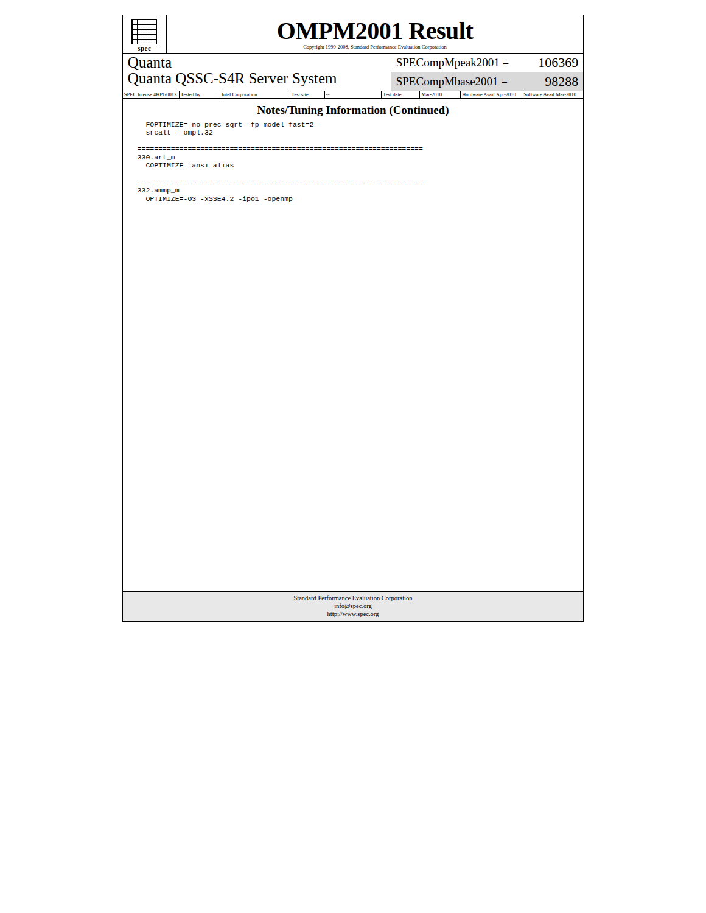spec
OMPM2001 Result
Copyright 1999-2008, Standard Performance Evaluation Corporation
Quanta
Quanta QSSC-S4R Server System
SPECompMpeak2001 = 106369
SPECompMbase2001 = 98288
SPEC license #HPG0013
Tested by:
Intel Corporation
Test site:
--
Test date:
Mar-2010
Hardware Avail:Apr-2010
Software Avail:Mar-2010
Notes/Tuning Information (Continued)
    FOPTIMIZE=-no-prec-sqrt -fp-model fast=2
    srcalt = ompl.32

  ====================================================================
  330.art_m
    COPTIMIZE=-ansi-alias

  ====================================================================
  332.ammp_m
    OPTIMIZE=-O3 -xSSE4.2 -ipo1 -openmp
Standard Performance Evaluation Corporation
info@spec.org
http://www.spec.org